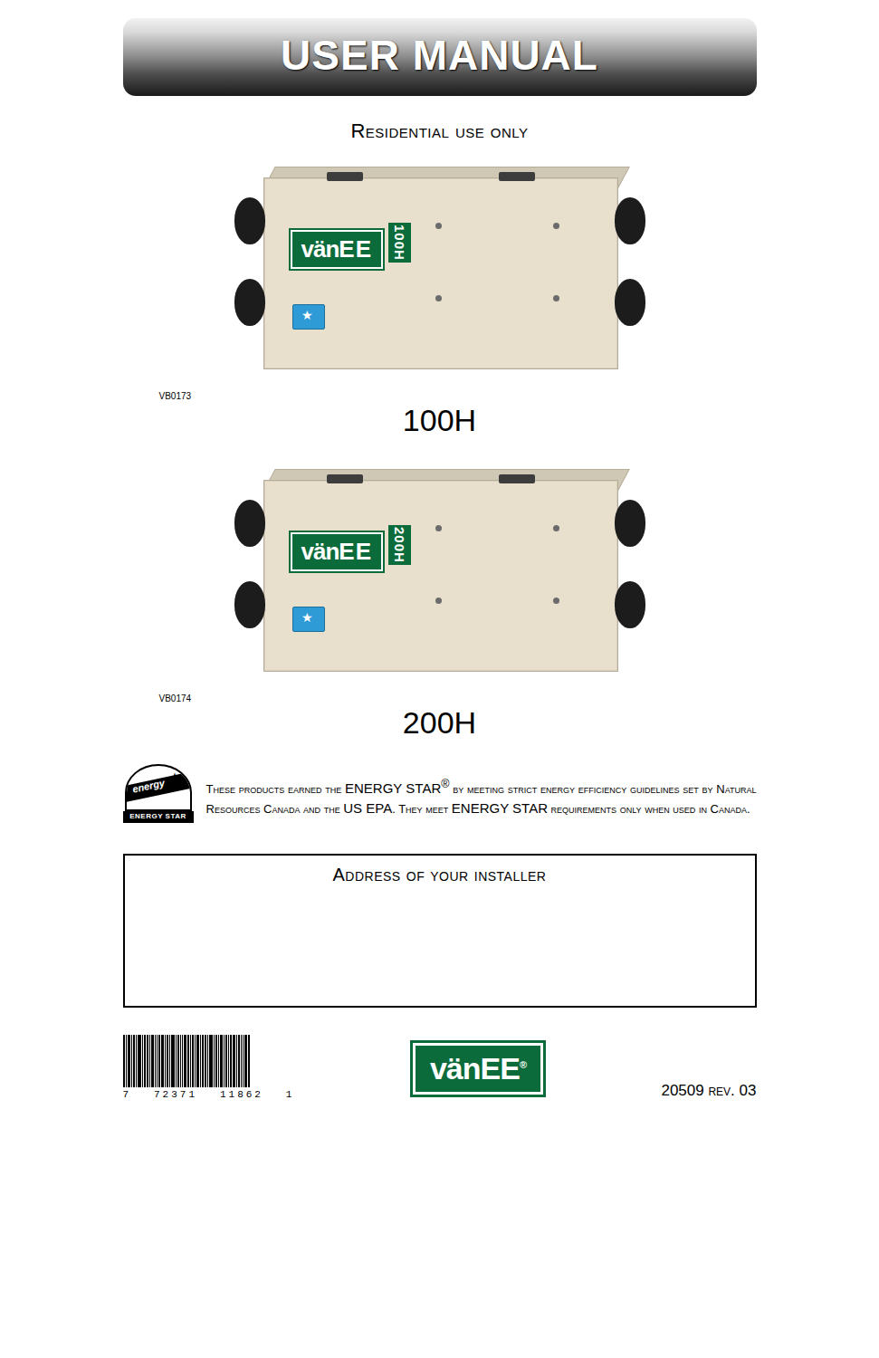USER MANUAL
Residential use only
vänEE
100H
VB0173
100H
vänEE
200H
VB0174
200H
energy
★
ENERGY STAR
These products earned the ENERGY STAR® by meeting strict energy efficiency guidelines set by Natural Resources Canada and the US EPA. They meet ENERGY STAR requirements only when used in Canada.
Address of your installer
772371118621
vänEE®
20509 rev. 03